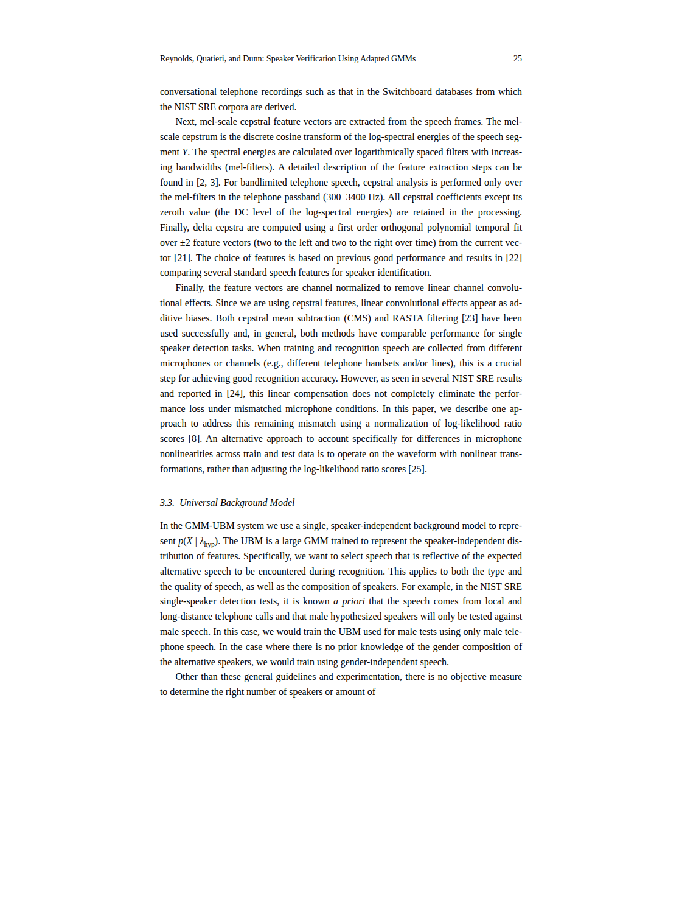Reynolds, Quatieri, and Dunn: Speaker Verification Using Adapted GMMs 25
conversational telephone recordings such as that in the Switchboard databases from which the NIST SRE corpora are derived.
Next, mel-scale cepstral feature vectors are extracted from the speech frames. The mel-scale cepstrum is the discrete cosine transform of the log-spectral energies of the speech segment Y. The spectral energies are calculated over logarithmically spaced filters with increasing bandwidths (mel-filters). A detailed description of the feature extraction steps can be found in [2, 3]. For bandlimited telephone speech, cepstral analysis is performed only over the mel-filters in the telephone passband (300–3400 Hz). All cepstral coefficients except its zeroth value (the DC level of the log-spectral energies) are retained in the processing. Finally, delta cepstra are computed using a first order orthogonal polynomial temporal fit over ±2 feature vectors (two to the left and two to the right over time) from the current vector [21]. The choice of features is based on previous good performance and results in [22] comparing several standard speech features for speaker identification.
Finally, the feature vectors are channel normalized to remove linear channel convolutional effects. Since we are using cepstral features, linear convolutional effects appear as additive biases. Both cepstral mean subtraction (CMS) and RASTA filtering [23] have been used successfully and, in general, both methods have comparable performance for single speaker detection tasks. When training and recognition speech are collected from different microphones or channels (e.g., different telephone handsets and/or lines), this is a crucial step for achieving good recognition accuracy. However, as seen in several NIST SRE results and reported in [24], this linear compensation does not completely eliminate the performance loss under mismatched microphone conditions. In this paper, we describe one approach to address this remaining mismatch using a normalization of log-likelihood ratio scores [8]. An alternative approach to account specifically for differences in microphone nonlinearities across train and test data is to operate on the waveform with nonlinear transformations, rather than adjusting the log-likelihood ratio scores [25].
3.3. Universal Background Model
In the GMM-UBM system we use a single, speaker-independent background model to represent p(X | λhyp). The UBM is a large GMM trained to represent the speaker-independent distribution of features. Specifically, we want to select speech that is reflective of the expected alternative speech to be encountered during recognition. This applies to both the type and the quality of speech, as well as the composition of speakers. For example, in the NIST SRE single-speaker detection tests, it is known a priori that the speech comes from local and long-distance telephone calls and that male hypothesized speakers will only be tested against male speech. In this case, we would train the UBM used for male tests using only male telephone speech. In the case where there is no prior knowledge of the gender composition of the alternative speakers, we would train using gender-independent speech.
Other than these general guidelines and experimentation, there is no objective measure to determine the right number of speakers or amount of